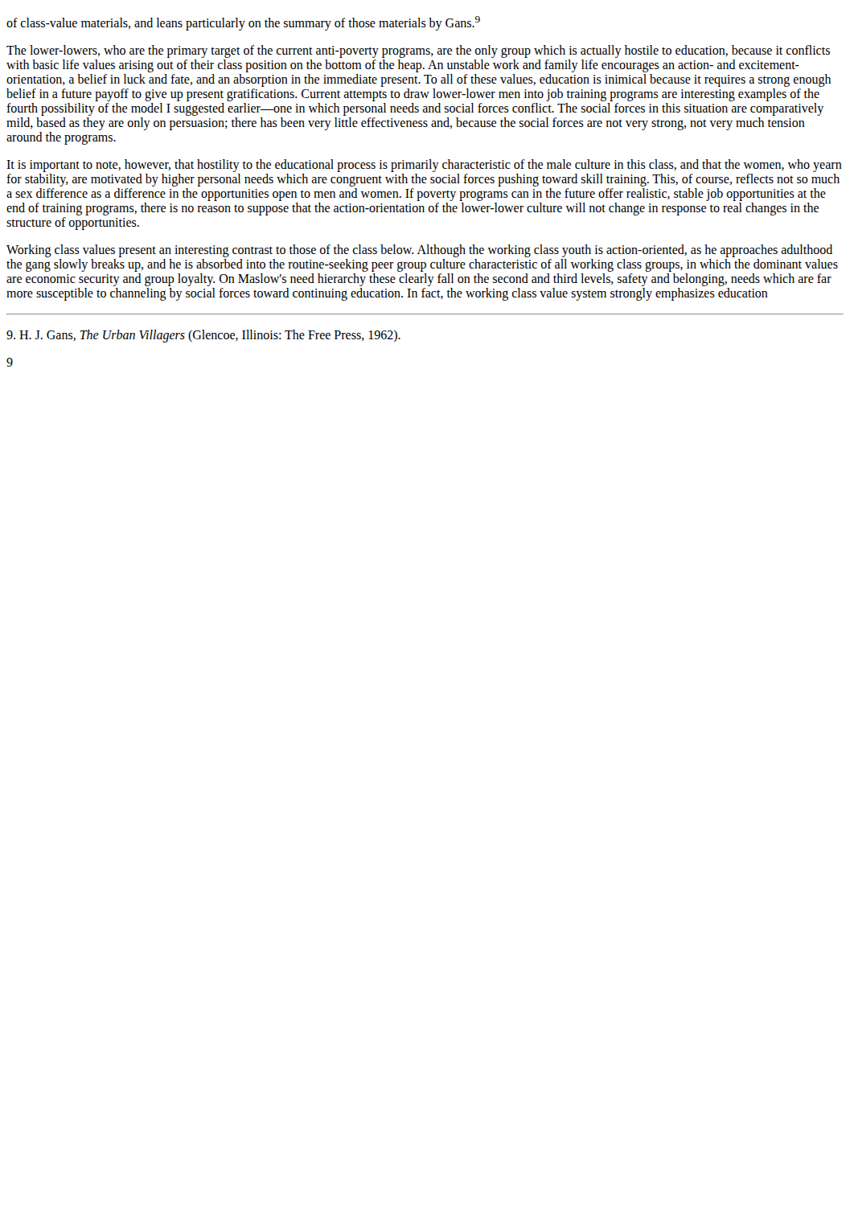of class-value materials, and leans particularly on the summary of those materials by Gans.9
The lower-lowers, who are the primary target of the current anti-poverty programs, are the only group which is actually hostile to education, because it conflicts with basic life values arising out of their class position on the bottom of the heap. An unstable work and family life encourages an action- and excitement-orientation, a belief in luck and fate, and an absorption in the immediate present. To all of these values, education is inimical because it requires a strong enough belief in a future payoff to give up present gratifications. Current attempts to draw lower-lower men into job training programs are interesting examples of the fourth possibility of the model I suggested earlier—one in which personal needs and social forces conflict. The social forces in this situation are comparatively mild, based as they are only on persuasion; there has been very little effectiveness and, because the social forces are not very strong, not very much tension around the programs.
It is important to note, however, that hostility to the educational process is primarily characteristic of the male culture in this class, and that the women, who yearn for stability, are motivated by higher personal needs which are congruent with the social forces pushing toward skill training. This, of course, reflects not so much a sex difference as a difference in the opportunities open to men and women. If poverty programs can in the future offer realistic, stable job opportunities at the end of training programs, there is no reason to suppose that the action-orientation of the lower-lower culture will not change in response to real changes in the structure of opportunities.
Working class values present an interesting contrast to those of the class below. Although the working class youth is action-oriented, as he approaches adulthood the gang slowly breaks up, and he is absorbed into the routine-seeking peer group culture characteristic of all working class groups, in which the dominant values are economic security and group loyalty. On Maslow's need hierarchy these clearly fall on the second and third levels, safety and belonging, needs which are far more susceptible to channeling by social forces toward continuing education. In fact, the working class value system strongly emphasizes education
9. H. J. Gans, The Urban Villagers (Glencoe, Illinois: The Free Press, 1962).
9